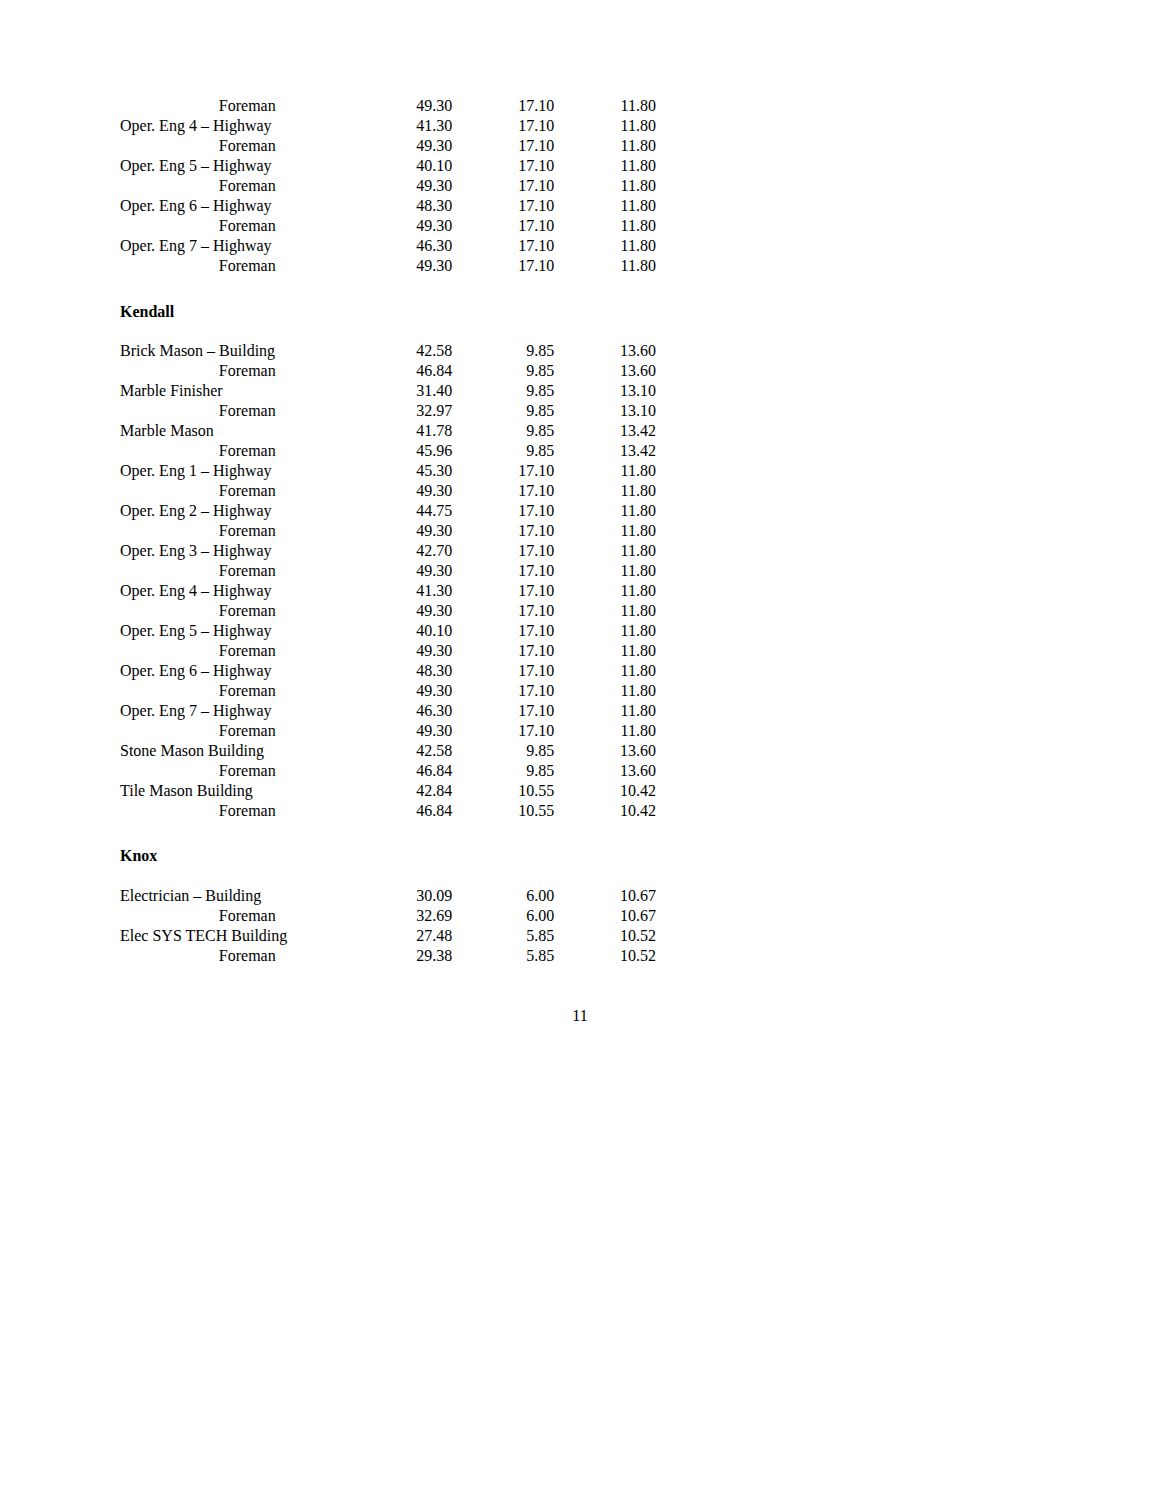| Foreman | 49.30 | 17.10 | 11.80 |
| Oper. Eng 4 – Highway | 41.30 | 17.10 | 11.80 |
| Foreman | 49.30 | 17.10 | 11.80 |
| Oper. Eng 5 – Highway | 40.10 | 17.10 | 11.80 |
| Foreman | 49.30 | 17.10 | 11.80 |
| Oper. Eng 6 – Highway | 48.30 | 17.10 | 11.80 |
| Foreman | 49.30 | 17.10 | 11.80 |
| Oper. Eng 7 – Highway | 46.30 | 17.10 | 11.80 |
| Foreman | 49.30 | 17.10 | 11.80 |
Kendall
| Brick Mason – Building | 42.58 | 9.85 | 13.60 |
| Foreman | 46.84 | 9.85 | 13.60 |
| Marble Finisher | 31.40 | 9.85 | 13.10 |
| Foreman | 32.97 | 9.85 | 13.10 |
| Marble Mason | 41.78 | 9.85 | 13.42 |
| Foreman | 45.96 | 9.85 | 13.42 |
| Oper. Eng 1 – Highway | 45.30 | 17.10 | 11.80 |
| Foreman | 49.30 | 17.10 | 11.80 |
| Oper. Eng 2 – Highway | 44.75 | 17.10 | 11.80 |
| Foreman | 49.30 | 17.10 | 11.80 |
| Oper. Eng 3 – Highway | 42.70 | 17.10 | 11.80 |
| Foreman | 49.30 | 17.10 | 11.80 |
| Oper. Eng 4 – Highway | 41.30 | 17.10 | 11.80 |
| Foreman | 49.30 | 17.10 | 11.80 |
| Oper. Eng 5 – Highway | 40.10 | 17.10 | 11.80 |
| Foreman | 49.30 | 17.10 | 11.80 |
| Oper. Eng 6 – Highway | 48.30 | 17.10 | 11.80 |
| Foreman | 49.30 | 17.10 | 11.80 |
| Oper. Eng 7 – Highway | 46.30 | 17.10 | 11.80 |
| Foreman | 49.30 | 17.10 | 11.80 |
| Stone Mason Building | 42.58 | 9.85 | 13.60 |
| Foreman | 46.84 | 9.85 | 13.60 |
| Tile Mason Building | 42.84 | 10.55 | 10.42 |
| Foreman | 46.84 | 10.55 | 10.42 |
Knox
| Electrician – Building | 30.09 | 6.00 | 10.67 |
| Foreman | 32.69 | 6.00 | 10.67 |
| Elec SYS TECH Building | 27.48 | 5.85 | 10.52 |
| Foreman | 29.38 | 5.85 | 10.52 |
11